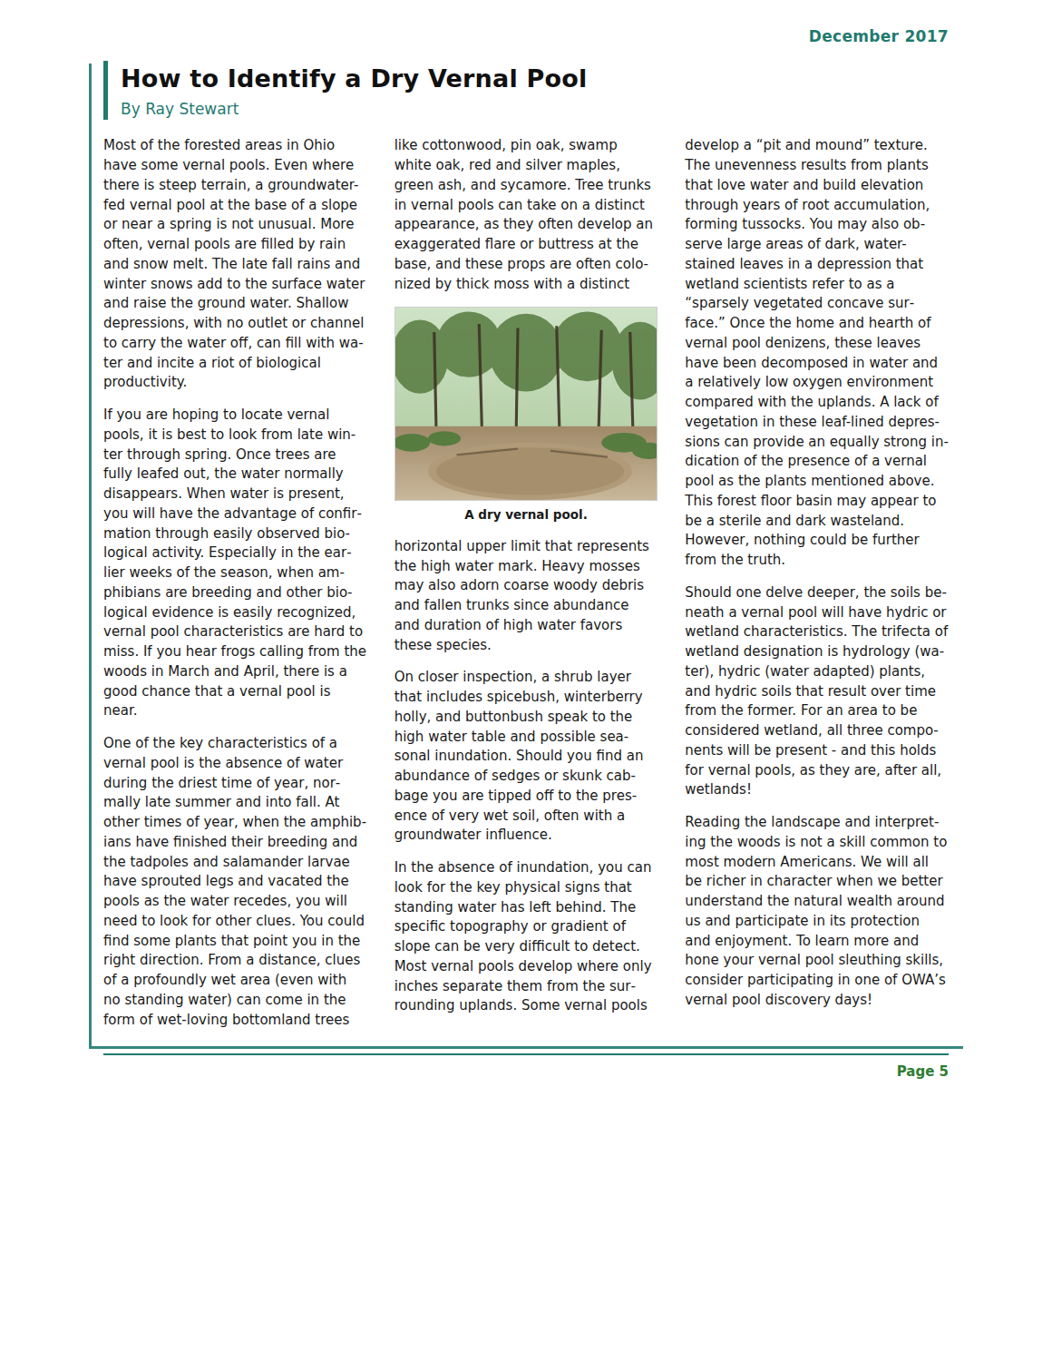December 2017
How to Identify a Dry Vernal Pool
By Ray Stewart
Most of the forested areas in Ohio have some vernal pools. Even where there is steep terrain, a groundwater-fed vernal pool at the base of a slope or near a spring is not unusual. More often, vernal pools are filled by rain and snow melt. The late fall rains and winter snows add to the surface water and raise the ground water. Shallow depressions, with no outlet or channel to carry the water off, can fill with water and incite a riot of biological productivity.
If you are hoping to locate vernal pools, it is best to look from late winter through spring. Once trees are fully leafed out, the water normally disappears. When water is present, you will have the advantage of confirmation through easily observed biological activity. Especially in the earlier weeks of the season, when amphibians are breeding and other biological evidence is easily recognized, vernal pool characteristics are hard to miss. If you hear frogs calling from the woods in March and April, there is a good chance that a vernal pool is near.
One of the key characteristics of a vernal pool is the absence of water during the driest time of year, normally late summer and into fall. At other times of year, when the amphibians have finished their breeding and the tadpoles and salamander larvae have sprouted legs and vacated the pools as the water recedes, you will need to look for other clues. You could find some plants that point you in the right direction. From a distance, clues of a profoundly wet area (even with no standing water) can come in the form of wet-loving bottomland trees like cottonwood, pin oak, swamp white oak, red and silver maples, green ash, and sycamore. Tree trunks in vernal pools can take on a distinct appearance, as they often develop an exaggerated flare or buttress at the base, and these props are often colonized by thick moss with a distinct
A dry vernal pool.
horizontal upper limit that represents the high water mark. Heavy mosses may also adorn coarse woody debris and fallen trunks since abundance and duration of high water favors these species.
On closer inspection, a shrub layer that includes spicebush, winterberry holly, and buttonbush speak to the high water table and possible seasonal inundation. Should you find an abundance of sedges or skunk cabbage you are tipped off to the presence of very wet soil, often with a groundwater influence.
In the absence of inundation, you can look for the key physical signs that standing water has left behind. The specific topography or gradient of slope can be very difficult to detect. Most vernal pools develop where only inches separate them from the surrounding uplands. Some vernal pools develop a “pit and mound” texture. The unevenness results from plants that love water and build elevation through years of root accumulation, forming tussocks. You may also observe large areas of dark, water-stained leaves in a depression that wetland scientists refer to as a “sparsely vegetated concave surface.” Once the home and hearth of vernal pool denizens, these leaves have been decomposed in water and a relatively low oxygen environment compared with the uplands. A lack of vegetation in these leaf-lined depressions can provide an equally strong indication of the presence of a vernal pool as the plants mentioned above. This forest floor basin may appear to be a sterile and dark wasteland. However, nothing could be further from the truth.
Should one delve deeper, the soils beneath a vernal pool will have hydric or wetland characteristics. The trifecta of wetland designation is hydrology (water), hydric (water adapted) plants, and hydric soils that result over time from the former. For an area to be considered wetland, all three components will be present - and this holds for vernal pools, as they are, after all, wetlands!
Reading the landscape and interpreting the woods is not a skill common to most modern Americans. We will all be richer in character when we better understand the natural wealth around us and participate in its protection and enjoyment. To learn more and hone your vernal pool sleuthing skills, consider participating in one of OWA’s vernal pool discovery days!
Page 5